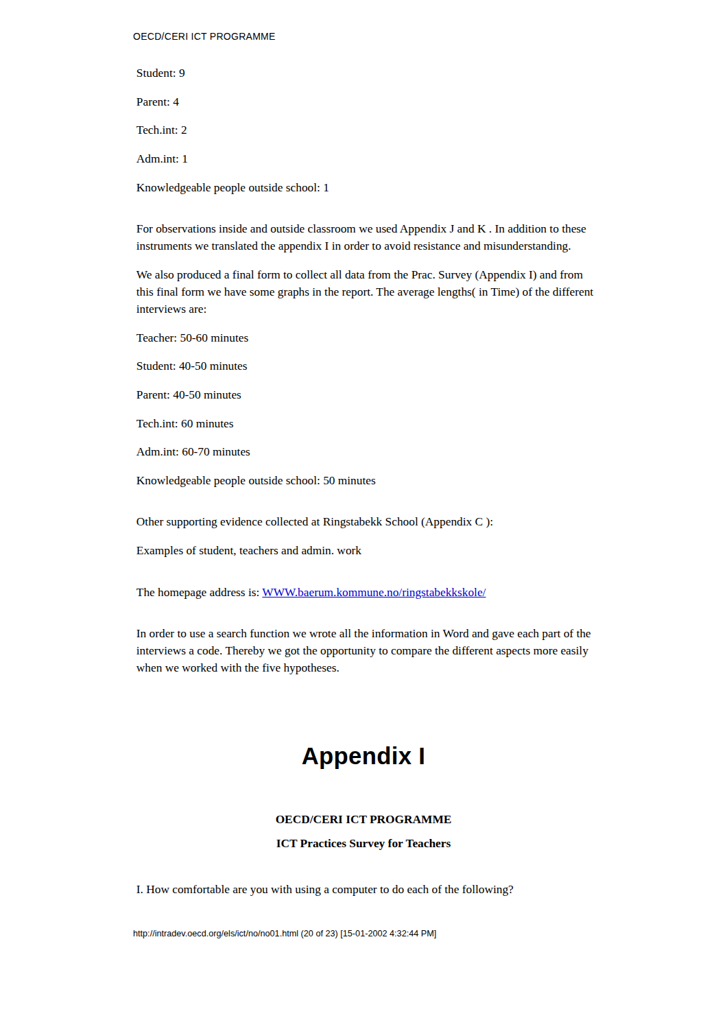OECD/CERI ICT PROGRAMME
Student: 9
Parent: 4
Tech.int: 2
Adm.int: 1
Knowledgeable people outside school: 1
For observations inside and outside classroom we used Appendix J and K . In addition to these instruments we translated the appendix I in order to avoid resistance and misunderstanding.
We also produced a final form to collect all data from the Prac. Survey (Appendix I) and from this final form we have some graphs in the report. The average lengths( in Time) of the different interviews are:
Teacher: 50-60 minutes
Student: 40-50 minutes
Parent: 40-50 minutes
Tech.int: 60 minutes
Adm.int: 60-70 minutes
Knowledgeable people outside school: 50 minutes
Other supporting evidence collected at Ringstabekk School (Appendix C ):
Examples of student, teachers and admin. work
The homepage address is: WWW.baerum.kommune.no/ringstabekkskole/
In order to use a search function we wrote all the information in Word and gave each part of the interviews a code. Thereby we got the opportunity to compare the different aspects more easily when we worked with the five hypotheses.
Appendix I
OECD/CERI ICT PROGRAMME
ICT Practices Survey for Teachers
I. How comfortable are you with using a computer to do each of the following?
http://intradev.oecd.org/els/ict/no/no01.html (20 of 23) [15-01-2002 4:32:44 PM]